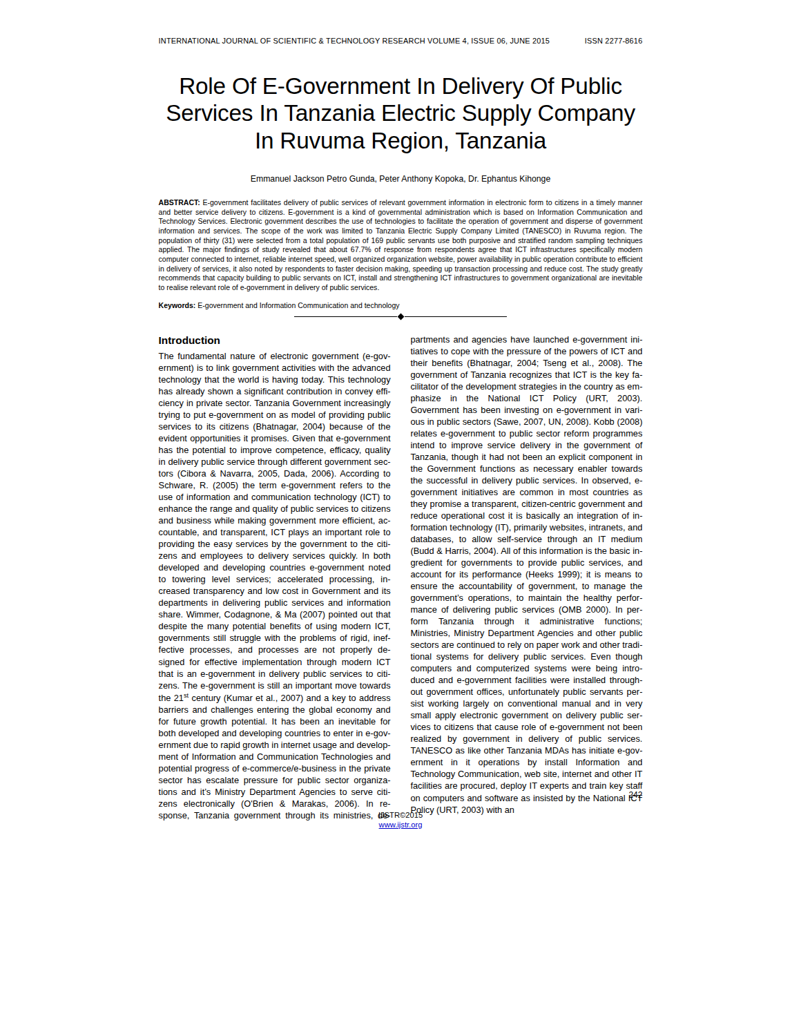INTERNATIONAL JOURNAL OF SCIENTIFIC & TECHNOLOGY RESEARCH VOLUME 4, ISSUE 06, JUNE 2015 ISSN 2277-8616
Role Of E-Government In Delivery Of Public Services In Tanzania Electric Supply Company In Ruvuma Region, Tanzania
Emmanuel Jackson Petro Gunda, Peter Anthony Kopoka, Dr. Ephantus Kihonge
ABSTRACT: E-government facilitates delivery of public services of relevant government information in electronic form to citizens in a timely manner and better service delivery to citizens. E-government is a kind of governmental administration which is based on Information Communication and Technology Services. Electronic government describes the use of technologies to facilitate the operation of government and disperse of government information and services. The scope of the work was limited to Tanzania Electric Supply Company Limited (TANESCO) in Ruvuma region. The population of thirty (31) were selected from a total population of 169 public servants use both purposive and stratified random sampling techniques applied. The major findings of study revealed that about 67.7% of response from respondents agree that ICT infrastructures specifically modern computer connected to internet, reliable internet speed, well organized organization website, power availability in public operation contribute to efficient in delivery of services, it also noted by respondents to faster decision making, speeding up transaction processing and reduce cost. The study greatly recommends that capacity building to public servants on ICT, install and strengthening ICT infrastructures to government organizational are inevitable to realise relevant role of e-government in delivery of public services.
Keywords: E-government and Information Communication and technology
Introduction
The fundamental nature of electronic government (e-government) is to link government activities with the advanced technology that the world is having today. This technology has already shown a significant contribution in convey efficiency in private sector. Tanzania Government increasingly trying to put e-government on as model of providing public services to its citizens (Bhatnagar, 2004) because of the evident opportunities it promises. Given that e-government has the potential to improve competence, efficacy, quality in delivery public service through different government sectors (Cibora & Navarra, 2005, Dada, 2006). According to Schware, R. (2005) the term e-government refers to the use of information and communication technology (ICT) to enhance the range and quality of public services to citizens and business while making government more efficient, accountable, and transparent, ICT plays an important role to providing the easy services by the government to the citizens and employees to delivery services quickly. In both developed and developing countries e-government noted to towering level services; accelerated processing, increased transparency and low cost in Government and its departments in delivering public services and information share. Wimmer, Codagnone, & Ma (2007) pointed out that despite the many potential benefits of using modern ICT, governments still struggle with the problems of rigid, ineffective processes, and processes are not properly designed for effective implementation through modern ICT that is an e-government in delivery public services to citizens. The e-government is still an important move towards the 21st century (Kumar et al., 2007) and a key to address barriers and challenges entering the global economy and for future growth potential. It has been an inevitable for both developed and developing countries to enter in e-government due to rapid growth in internet usage and development of Information and Communication Technologies and potential progress of e-commerce/e-business in the private sector has escalate pressure for public sector organizations and it’s Ministry Department Agencies to serve citizens electronically (O'Brien & Marakas, 2006). In response, Tanzania government through its ministries, departments and agencies have launched e-government initiatives to cope with the pressure of the powers of ICT and their benefits (Bhatnagar, 2004; Tseng et al., 2008). The government of Tanzania recognizes that ICT is the key facilitator of the development strategies in the country as emphasize in the National ICT Policy (URT, 2003). Government has been investing on e-government in various in public sectors (Sawe, 2007, UN, 2008). Kobb (2008) relates e-government to public sector reform programmes intend to improve service delivery in the government of Tanzania, though it had not been an explicit component in the Government functions as necessary enabler towards the successful in delivery public services. In observed, e-government initiatives are common in most countries as they promise a transparent, citizen-centric government and reduce operational cost it is basically an integration of information technology (IT), primarily websites, intranets, and databases, to allow self-service through an IT medium (Budd & Harris, 2004). All of this information is the basic ingredient for governments to provide public services, and account for its performance (Heeks 1999); it is means to ensure the accountability of government, to manage the government’s operations, to maintain the healthy performance of delivering public services (OMB 2000). In perform Tanzania through it administrative functions; Ministries, Ministry Department Agencies and other public sectors are continued to rely on paper work and other traditional systems for delivery public services. Even though computers and computerized systems were being introduced and e-government facilities were installed throughout government offices, unfortunately public servants persist working largely on conventional manual and in very small apply electronic government on delivery public services to citizens that cause role of e-government not been realized by government in delivery of public services. TANESCO as like other Tanzania MDAs has initiate e-government in it operations by install Information and Technology Communication, web site, internet and other IT facilities are procured, deploy IT experts and train key staff on computers and software as insisted by the National ICT Policy (URT, 2003) with an
242
IJSTR©2015
www.ijstr.org